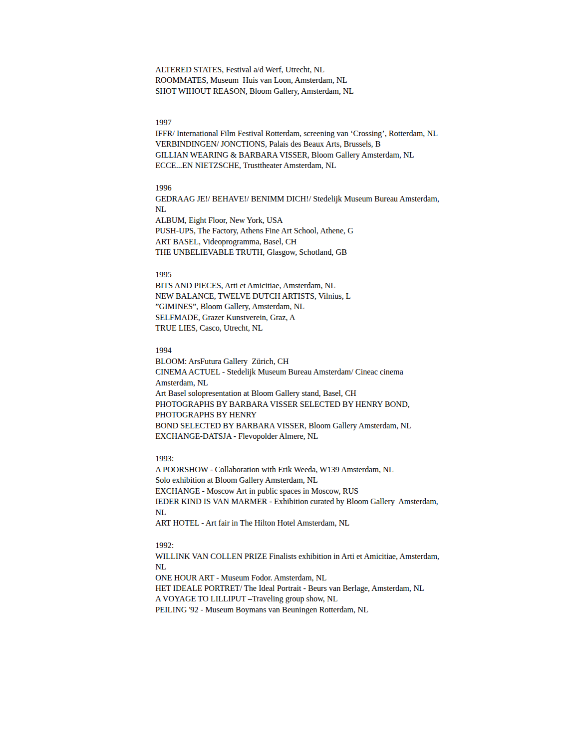ALTERED STATES, Festival a/d Werf, Utrecht, NL
ROOMMATES, Museum Huis van Loon, Amsterdam, NL
SHOT WIHOUT REASON, Bloom Gallery, Amsterdam, NL
1997
IFFR/ International Film Festival Rotterdam, screening van ‘Crossing’, Rotterdam, NL
VERBINDINGEN/ JONCTIONS, Palais des Beaux Arts, Brussels, B
GILLIAN WEARING & BARBARA VISSER, Bloom Gallery Amsterdam, NL
ECCE...EN NIETZSCHE, Trusttheater Amsterdam, NL
1996
GEDRAAG JE!/ BEHAVE!/ BENIMM DICH!/ Stedelijk Museum Bureau Amsterdam, NL
ALBUM, Eight Floor, New York, USA
PUSH-UPS, The Factory, Athens Fine Art School, Athene, G
ART BASEL, Videoprogramma, Basel, CH
THE UNBELIEVABLE TRUTH, Glasgow, Schotland, GB
1995
BITS AND PIECES, Arti et Amicitiae, Amsterdam, NL
NEW BALANCE, TWELVE DUTCH ARTISTS, Vilnius, L
”GIMINES”, Bloom Gallery, Amsterdam, NL
SELFMADE, Grazer Kunstverein, Graz, A
TRUE LIES, Casco, Utrecht, NL
1994
BLOOM: ArsFutura Gallery Zürich, CH
CINEMA ACTUEL - Stedelijk Museum Bureau Amsterdam/ Cineac cinema Amsterdam, NL
Art Basel solopresentation at Bloom Gallery stand, Basel, CH
PHOTOGRAPHS BY BARBARA VISSER SELECTED BY HENRY BOND, PHOTOGRAPHS BY HENRY
BOND SELECTED BY BARBARA VISSER, Bloom Gallery Amsterdam, NL
EXCHANGE-DATSJA - Flevopolder Almere, NL
1993:
A POORSHOW - Collaboration with Erik Weeda, W139 Amsterdam, NL
Solo exhibition at Bloom Gallery Amsterdam, NL
EXCHANGE - Moscow Art in public spaces in Moscow, RUS
IEDER KIND IS VAN MARMER - Exhibition curated by Bloom Gallery Amsterdam, NL
ART HOTEL - Art fair in The Hilton Hotel Amsterdam, NL
1992:
WILLINK VAN COLLEN PRIZE Finalists exhibition in Arti et Amicitiae, Amsterdam, NL
ONE HOUR ART - Museum Fodor. Amsterdam, NL
HET IDEALE PORTRET/ The Ideal Portrait - Beurs van Berlage, Amsterdam, NL
A VOYAGE TO LILLIPUT –Traveling group show, NL
PEILING '92 - Museum Boymans van Beuningen Rotterdam, NL